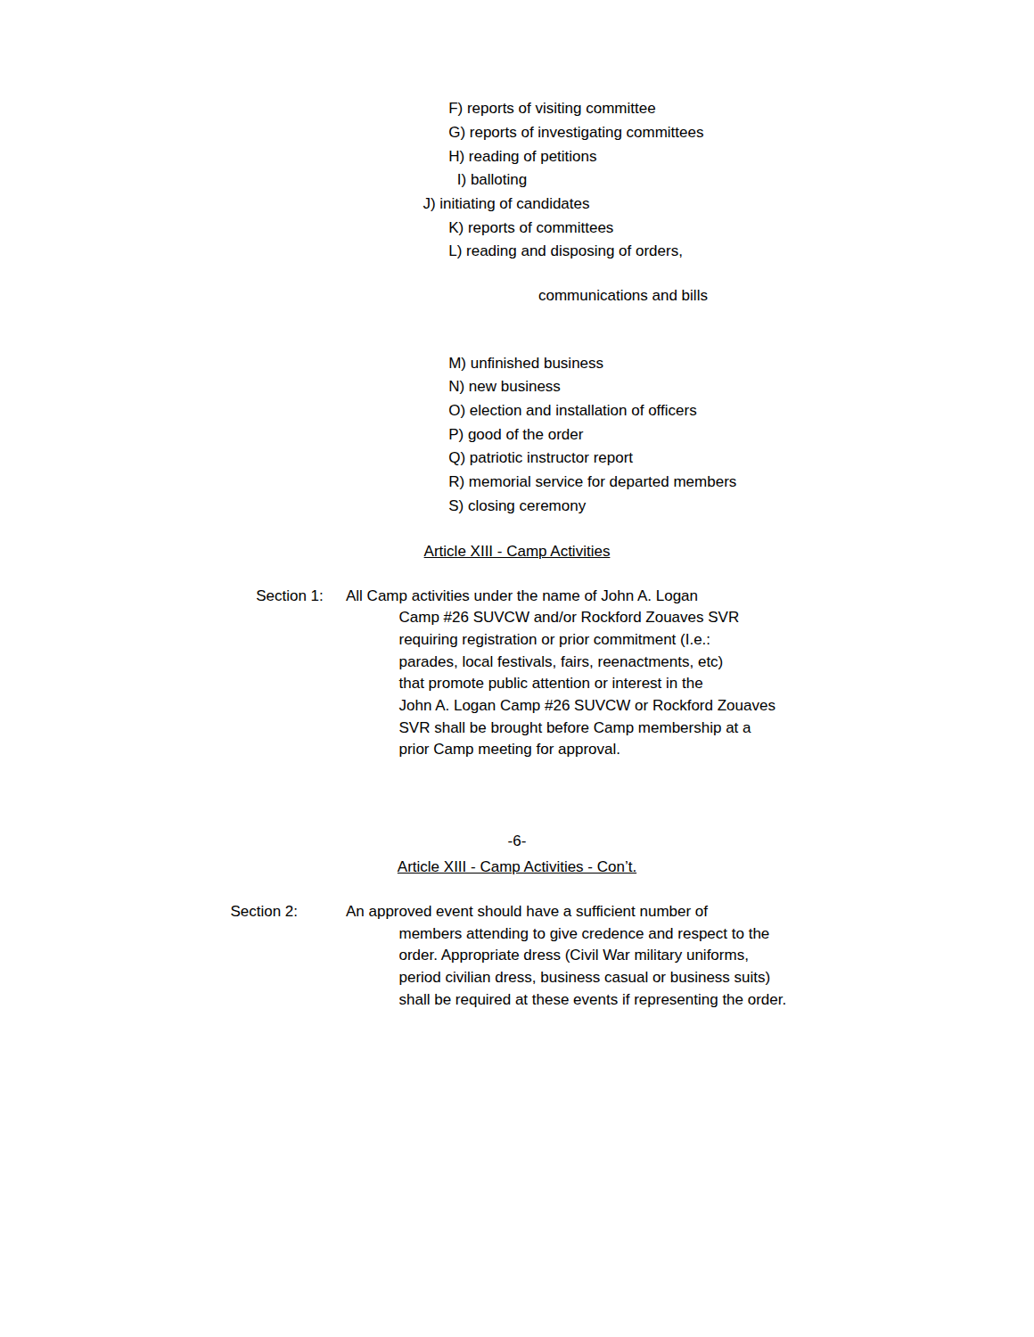F) reports of visiting committee
G) reports of investigating committees
H) reading of petitions
I) balloting
J) initiating of candidates
K) reports of committees
L) reading and disposing of orders, communications and bills
M) unfinished business
N) new business
O) election and installation of officers
P) good of the order
Q) patriotic instructor report
R) memorial service for departed members
S) closing ceremony
Article XIII - Camp Activities
Section 1:
All Camp activities under the name of John A. Logan Camp #26 SUVCW and/or Rockford Zouaves SVR requiring registration or prior commitment (I.e.: parades, local festivals, fairs, reenactments, etc) that promote public attention or interest in the John A. Logan Camp #26 SUVCW or Rockford Zouaves SVR shall be brought before Camp membership at a prior Camp meeting for approval.
-6-
Article XIII - Camp Activities - Con’t.
Section 2:
An approved event should have a sufficient number of members attending to give credence and respect to the order. Appropriate dress (Civil War military uniforms, period civilian dress, business casual or business suits) shall be required at these events if representing the order.